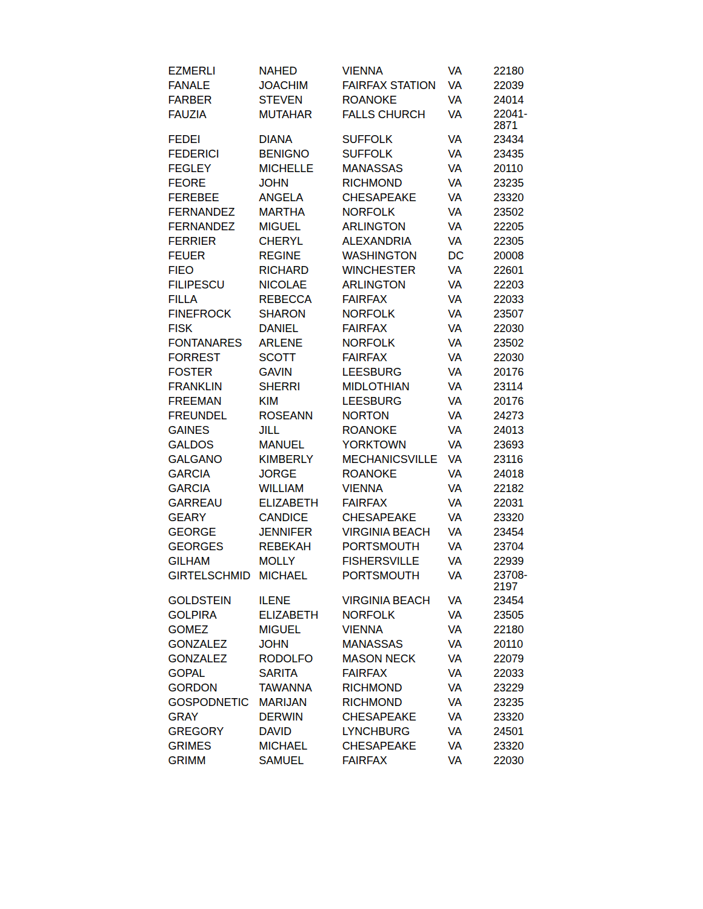| EZMERLI | NAHED | VIENNA | VA | 22180 |
| FANALE | JOACHIM | FAIRFAX STATION | VA | 22039 |
| FARBER | STEVEN | ROANOKE | VA | 24014 |
| FAUZIA | MUTAHAR | FALLS CHURCH | VA | 22041- 2871 |
| FEDEI | DIANA | SUFFOLK | VA | 23434 |
| FEDERICI | BENIGNO | SUFFOLK | VA | 23435 |
| FEGLEY | MICHELLE | MANASSAS | VA | 20110 |
| FEORE | JOHN | RICHMOND | VA | 23235 |
| FEREBEE | ANGELA | CHESAPEAKE | VA | 23320 |
| FERNANDEZ | MARTHA | NORFOLK | VA | 23502 |
| FERNANDEZ | MIGUEL | ARLINGTON | VA | 22205 |
| FERRIER | CHERYL | ALEXANDRIA | VA | 22305 |
| FEUER | REGINE | WASHINGTON | DC | 20008 |
| FIEO | RICHARD | WINCHESTER | VA | 22601 |
| FILIPESCU | NICOLAE | ARLINGTON | VA | 22203 |
| FILLA | REBECCA | FAIRFAX | VA | 22033 |
| FINEFROCK | SHARON | NORFOLK | VA | 23507 |
| FISK | DANIEL | FAIRFAX | VA | 22030 |
| FONTANARES | ARLENE | NORFOLK | VA | 23502 |
| FORREST | SCOTT | FAIRFAX | VA | 22030 |
| FOSTER | GAVIN | LEESBURG | VA | 20176 |
| FRANKLIN | SHERRI | MIDLOTHIAN | VA | 23114 |
| FREEMAN | KIM | LEESBURG | VA | 20176 |
| FREUNDEL | ROSEANN | NORTON | VA | 24273 |
| GAINES | JILL | ROANOKE | VA | 24013 |
| GALDOS | MANUEL | YORKTOWN | VA | 23693 |
| GALGANO | KIMBERLY | MECHANICSVILLE | VA | 23116 |
| GARCIA | JORGE | ROANOKE | VA | 24018 |
| GARCIA | WILLIAM | VIENNA | VA | 22182 |
| GARREAU | ELIZABETH | FAIRFAX | VA | 22031 |
| GEARY | CANDICE | CHESAPEAKE | VA | 23320 |
| GEORGE | JENNIFER | VIRGINIA BEACH | VA | 23454 |
| GEORGES | REBEKAH | PORTSMOUTH | VA | 23704 |
| GILHAM | MOLLY | FISHERSVILLE | VA | 22939 |
| GIRTELSCHMID | MICHAEL | PORTSMOUTH | VA | 23708- 2197 |
| GOLDSTEIN | ILENE | VIRGINIA BEACH | VA | 23454 |
| GOLPIRA | ELIZABETH | NORFOLK | VA | 23505 |
| GOMEZ | MIGUEL | VIENNA | VA | 22180 |
| GONZALEZ | JOHN | MANASSAS | VA | 20110 |
| GONZALEZ | RODOLFO | MASON NECK | VA | 22079 |
| GOPAL | SARITA | FAIRFAX | VA | 22033 |
| GORDON | TAWANNA | RICHMOND | VA | 23229 |
| GOSPODNETIC | MARIJAN | RICHMOND | VA | 23235 |
| GRAY | DERWIN | CHESAPEAKE | VA | 23320 |
| GREGORY | DAVID | LYNCHBURG | VA | 24501 |
| GRIMES | MICHAEL | CHESAPEAKE | VA | 23320 |
| GRIMM | SAMUEL | FAIRFAX | VA | 22030 |